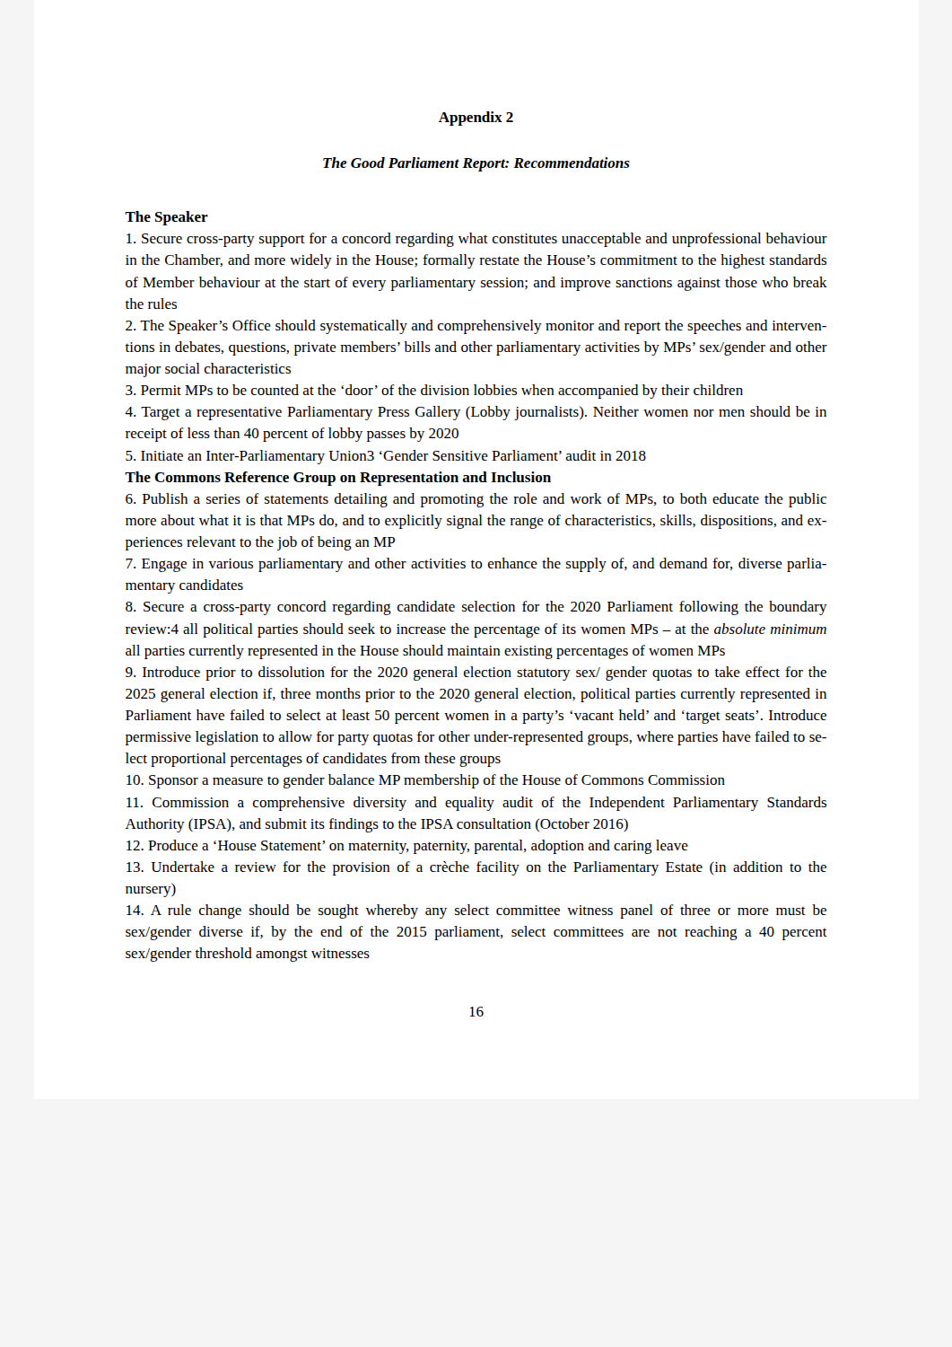Appendix 2
The Good Parliament Report: Recommendations
The Speaker
1. Secure cross-party support for a concord regarding what constitutes unacceptable and unprofessional behaviour in the Chamber, and more widely in the House; formally restate the House’s commitment to the highest standards of Member behaviour at the start of every parliamentary session; and improve sanctions against those who break the rules
2. The Speaker’s Office should systematically and comprehensively monitor and report the speeches and interventions in debates, questions, private members’ bills and other parliamentary activities by MPs’ sex/gender and other major social characteristics
3. Permit MPs to be counted at the ‘door’ of the division lobbies when accompanied by their children
4. Target a representative Parliamentary Press Gallery (Lobby journalists). Neither women nor men should be in receipt of less than 40 percent of lobby passes by 2020
5. Initiate an Inter-Parliamentary Union3 ‘Gender Sensitive Parliament’ audit in 2018
The Commons Reference Group on Representation and Inclusion
6. Publish a series of statements detailing and promoting the role and work of MPs, to both educate the public more about what it is that MPs do, and to explicitly signal the range of characteristics, skills, dispositions, and experiences relevant to the job of being an MP
7. Engage in various parliamentary and other activities to enhance the supply of, and demand for, diverse parliamentary candidates
8. Secure a cross-party concord regarding candidate selection for the 2020 Parliament following the boundary review:4 all political parties should seek to increase the percentage of its women MPs – at the absolute minimum all parties currently represented in the House should maintain existing percentages of women MPs
9. Introduce prior to dissolution for the 2020 general election statutory sex/ gender quotas to take effect for the 2025 general election if, three months prior to the 2020 general election, political parties currently represented in Parliament have failed to select at least 50 percent women in a party’s ‘vacant held’ and ‘target seats’. Introduce permissive legislation to allow for party quotas for other under-represented groups, where parties have failed to select proportional percentages of candidates from these groups
10. Sponsor a measure to gender balance MP membership of the House of Commons Commission
11. Commission a comprehensive diversity and equality audit of the Independent Parliamentary Standards Authority (IPSA), and submit its findings to the IPSA consultation (October 2016)
12. Produce a ‘House Statement’ on maternity, paternity, parental, adoption and caring leave
13. Undertake a review for the provision of a crèche facility on the Parliamentary Estate (in addition to the nursery)
14. A rule change should be sought whereby any select committee witness panel of three or more must be sex/gender diverse if, by the end of the 2015 parliament, select committees are not reaching a 40 percent sex/gender threshold amongst witnesses
16